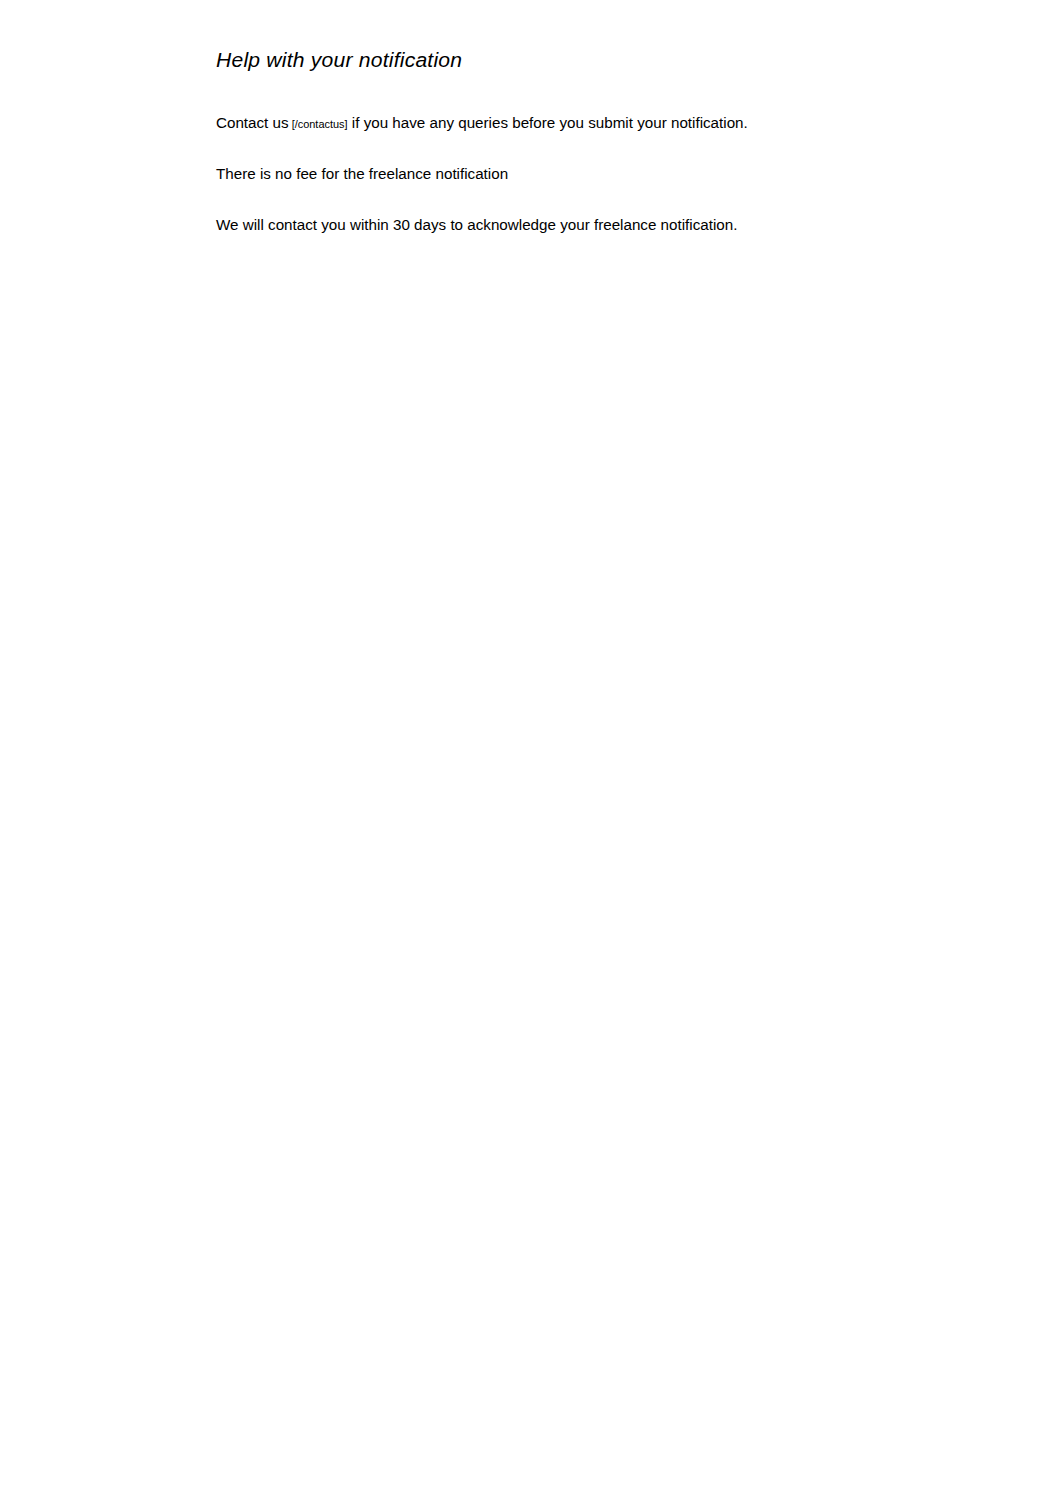Help with your notification
Contact us [/contactus] if you have any queries before you submit your notification.
There is no fee for the freelance notification
We will contact you within 30 days to acknowledge your freelance notification.